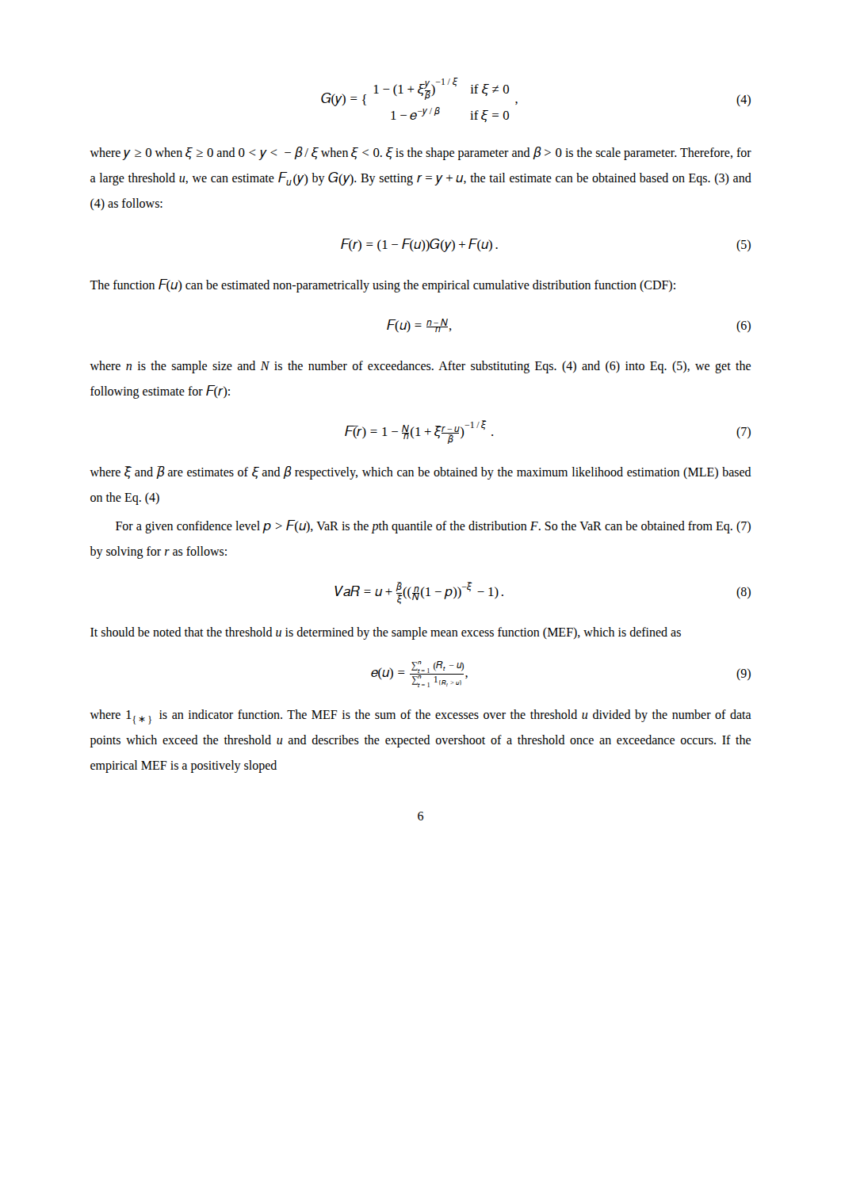G(y)= { 1−(1+ξyβ)−1/ξ if ξ≠0 1−e−y/β if ξ=0 ,
(4)
where y≥0 when ξ≥0 and 0<y<−β/ξ when ξ<0. ξ is the shape parameter and β>0 is the scale parameter. Therefore, for a large threshold u, we can estimate Fu(y) by G(y). By setting r=y+u, the tail estimate can be obtained based on Eqs. (3) and (4) as follows:
F(r)= (1−F(u)) G(y)+F(u).
(5)
The function F(u) can be estimated non-parametrically using the empirical cumulative distribution function (CDF):
F(u)= n−Nn ,
(6)
where n is the sample size and N is the number of exceedances. After substituting Eqs. (4) and (6) into Eq. (5), we get the following estimate for F(r):
F(r)‾ =1− Nn (1+ξ‾r−uβ‾) −1/ξ‾ .
(7)
where ξ‾ and β‾ are estimates of ξ and β respectively, which can be obtained by the maximum likelihood estimation (MLE) based on the Eq. (4)
For a given confidence level p>F(u), VaR is the pth quantile of the distribution F. So the VaR can be obtained from Eq. (7) by solving for r as follows:
VaR=u+ β‾ξ‾ ( (nN(1−p)) −ξ‾ −1 ) .
(8)
It should be noted that the threshold u is determined by the sample mean excess function (MEF), which is defined as
e(u)= ∑t=1n(Rt−u) ∑t=1n1{Rt>u} ,
(9)
where 1{∗} is an indicator function. The MEF is the sum of the excesses over the threshold u divided by the number of data points which exceed the threshold u and describes the expected overshoot of a threshold once an exceedance occurs. If the empirical MEF is a positively sloped
6